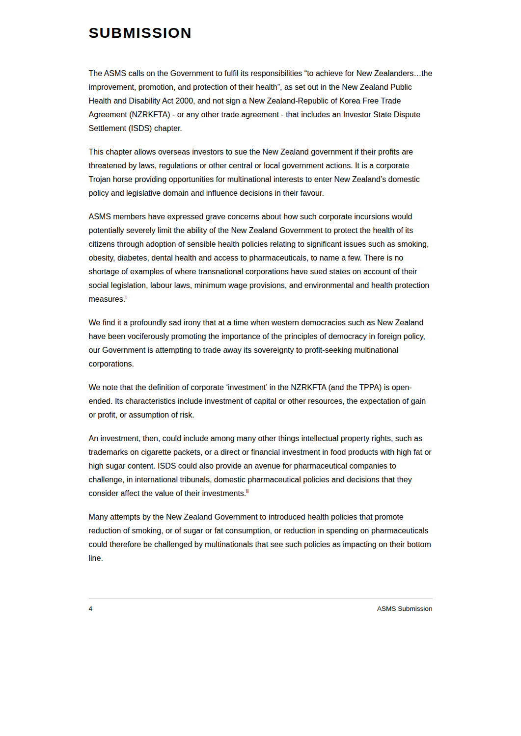SUBMISSION
The ASMS calls on the Government to fulfil its responsibilities “to achieve for New Zealanders…the improvement, promotion, and protection of their health”, as set out in the New Zealand Public Health and Disability Act 2000, and not sign a New Zealand-Republic of Korea Free Trade Agreement (NZRKFTA) - or any other trade agreement - that includes an Investor State Dispute Settlement (ISDS) chapter.
This chapter allows overseas investors to sue the New Zealand government if their profits are threatened by laws, regulations or other central or local government actions. It is a corporate Trojan horse providing opportunities for multinational interests to enter New Zealand’s domestic policy and legislative domain and influence decisions in their favour.
ASMS members have expressed grave concerns about how such corporate incursions would potentially severely limit the ability of the New Zealand Government to protect the health of its citizens through adoption of sensible health policies relating to significant issues such as smoking, obesity, diabetes, dental health and access to pharmaceuticals, to name a few. There is no shortage of examples of where transnational corporations have sued states on account of their social legislation, labour laws, minimum wage provisions, and environmental and health protection measures.i
We find it a profoundly sad irony that at a time when western democracies such as New Zealand have been vociferously promoting the importance of the principles of democracy in foreign policy, our Government is attempting to trade away its sovereignty to profit-seeking multinational corporations.
We note that the definition of corporate ‘investment’ in the NZRKFTA (and the TPPA) is open-ended. Its characteristics include investment of capital or other resources, the expectation of gain or profit, or assumption of risk.
An investment, then, could include among many other things intellectual property rights, such as trademarks on cigarette packets, or a direct or financial investment in food products with high fat or high sugar content. ISDS could also provide an avenue for pharmaceutical companies to challenge, in international tribunals, domestic pharmaceutical policies and decisions that they consider affect the value of their investments.ii
Many attempts by the New Zealand Government to introduced health policies that promote reduction of smoking, or of sugar or fat consumption, or reduction in spending on pharmaceuticals could therefore be challenged by multinationals that see such policies as impacting on their bottom line.
4 ASMS Submission